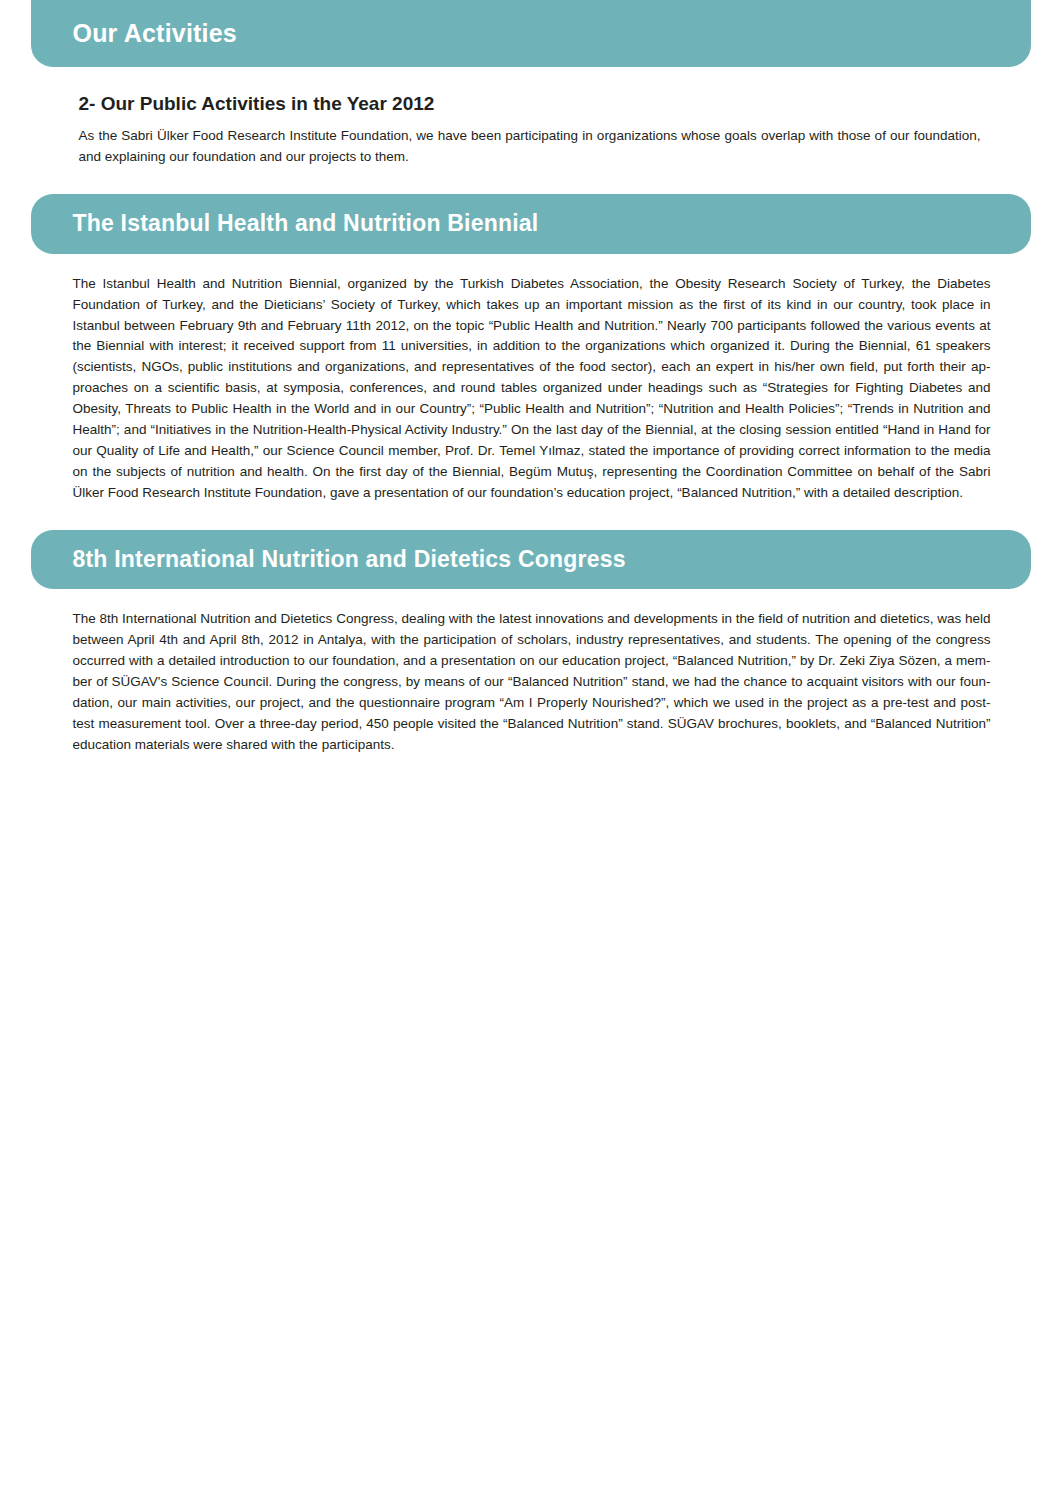Our Activities
2- Our Public Activities in the Year 2012
As the Sabri Ülker Food Research Institute Foundation, we have been participating in organizations whose goals overlap with those of our foundation, and explaining our foundation and our projects to them.
The Istanbul Health and Nutrition Biennial
The Istanbul Health and Nutrition Biennial, organized by the Turkish Diabetes Association, the Obesity Research Society of Turkey, the Diabetes Foundation of Turkey, and the Dieticians’ Society of Turkey, which takes up an important mission as the first of its kind in our country, took place in Istanbul between February 9th and February 11th 2012, on the topic “Public Health and Nutrition.” Nearly 700 participants followed the various events at the Biennial with interest; it received support from 11 universities, in addition to the organizations which organized it. During the Biennial, 61 speakers (scientists, NGOs, public institutions and organizations, and representatives of the food sector), each an expert in his/her own field, put forth their approaches on a scientific basis, at symposia, conferences, and round tables organized under headings such as “Strategies for Fighting Diabetes and Obesity, Threats to Public Health in the World and in our Country”; “Public Health and Nutrition”; “Nutrition and Health Policies”; “Trends in Nutrition and Health”; and “Initiatives in the Nutrition-Health-Physical Activity Industry.” On the last day of the Biennial, at the closing session entitled “Hand in Hand for our Quality of Life and Health,” our Science Council member, Prof. Dr. Temel Yılmaz, stated the importance of providing correct information to the media on the subjects of nutrition and health. On the first day of the Biennial, Begüm Mutuş, representing the Coordination Committee on behalf of the Sabri Ülker Food Research Institute Foundation, gave a presentation of our foundation’s education project, “Balanced Nutrition,” with a detailed description.
8th International Nutrition and Dietetics Congress
The 8th International Nutrition and Dietetics Congress, dealing with the latest innovations and developments in the field of nutrition and dietetics, was held between April 4th and April 8th, 2012 in Antalya, with the participation of scholars, industry representatives, and students. The opening of the congress occurred with a detailed introduction to our foundation, and a presentation on our education project, “Balanced Nutrition,” by Dr. Zeki Ziya Sözen, a member of SÜGAV's Science Council. During the congress, by means of our “Balanced Nutrition” stand, we had the chance to acquaint visitors with our foundation, our main activities, our project, and the questionnaire program “Am I Properly Nourished?”, which we used in the project as a pre-test and post-test measurement tool. Over a three-day period, 450 people visited the “Balanced Nutrition” stand. SÜGAV brochures, booklets, and “Balanced Nutrition” education materials were shared with the participants.